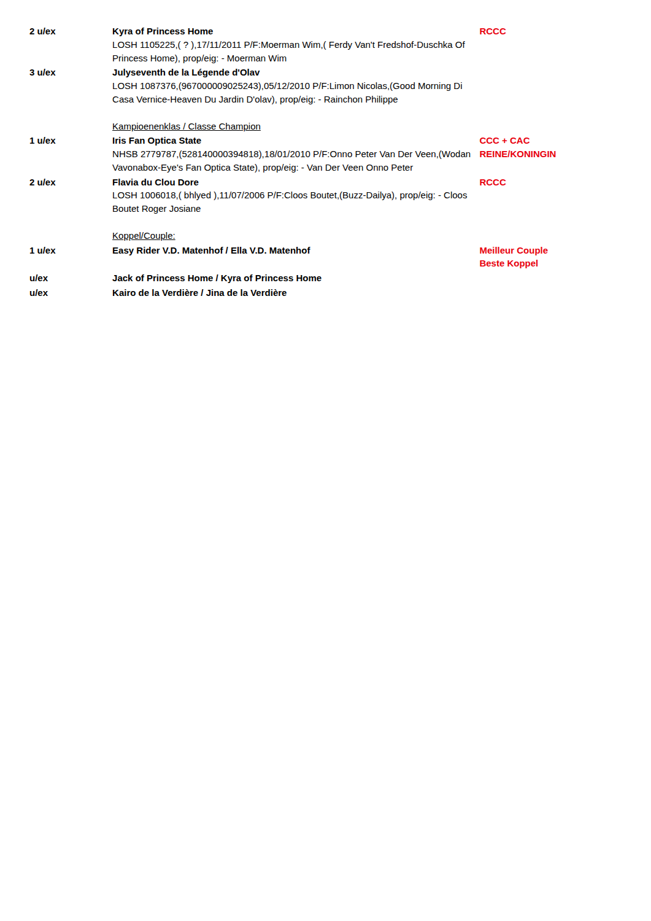| 2 u/ex | Kyra of Princess Home LOSH 1105225,( ? ),17/11/2011 P/F:Moerman Wim,( Ferdy Van't Fredshof-Duschka Of Princess Home), prop/eig: - Moerman Wim | RCCC |
| 3 u/ex | Julyseventh de la Légende d'Olav LOSH 1087376,(967000009025243),05/12/2010 P/F:Limon Nicolas,(Good Morning Di Casa Vernice-Heaven Du Jardin D'olav), prop/eig: - Rainchon Philippe | |
| | Kampioenenklas / Classe Champion | |
| 1 u/ex | Iris Fan Optica State NHSB 2779787,(528140000394818),18/01/2010 P/F:Onno Peter Van Der Veen,(Wodan Vavonabox-Eye's Fan Optica State), prop/eig: - Van Der Veen Onno Peter | CCC + CAC REINE/KONINGIN |
| 2 u/ex | Flavia du Clou Dore LOSH 1006018,( bhlyed ),11/07/2006 P/F:Cloos Boutet,(Buzz-Dailya), prop/eig: - Cloos Boutet Roger Josiane | RCCC |
| | Koppel/Couple: | |
| 1 u/ex | Easy Rider V.D. Matenhof / Ella V.D. Matenhof | Meilleur Couple Beste Koppel |
| u/ex | Jack of Princess Home / Kyra of Princess Home | |
| u/ex | Kairo de la Verdière / Jina de la Verdière | |